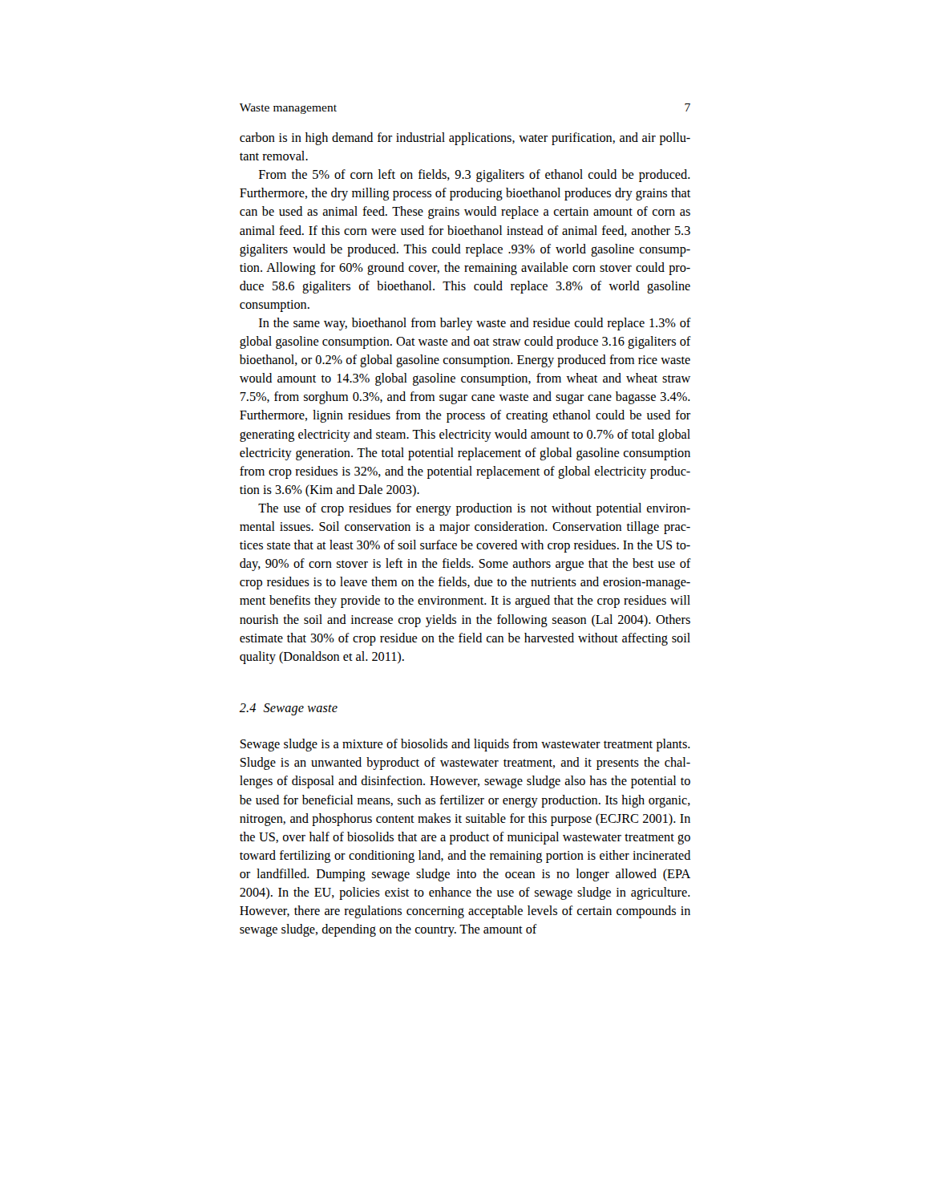Waste management 7
carbon is in high demand for industrial applications, water purification, and air pollutant removal.
From the 5% of corn left on fields, 9.3 gigaliters of ethanol could be produced. Furthermore, the dry milling process of producing bioethanol produces dry grains that can be used as animal feed. These grains would replace a certain amount of corn as animal feed. If this corn were used for bioethanol instead of animal feed, another 5.3 gigaliters would be produced. This could replace .93% of world gasoline consumption. Allowing for 60% ground cover, the remaining available corn stover could produce 58.6 gigaliters of bioethanol. This could replace 3.8% of world gasoline consumption.
In the same way, bioethanol from barley waste and residue could replace 1.3% of global gasoline consumption. Oat waste and oat straw could produce 3.16 gigaliters of bioethanol, or 0.2% of global gasoline consumption. Energy produced from rice waste would amount to 14.3% global gasoline consumption, from wheat and wheat straw 7.5%, from sorghum 0.3%, and from sugar cane waste and sugar cane bagasse 3.4%. Furthermore, lignin residues from the process of creating ethanol could be used for generating electricity and steam. This electricity would amount to 0.7% of total global electricity generation. The total potential replacement of global gasoline consumption from crop residues is 32%, and the potential replacement of global electricity production is 3.6% (Kim and Dale 2003).
The use of crop residues for energy production is not without potential environmental issues. Soil conservation is a major consideration. Conservation tillage practices state that at least 30% of soil surface be covered with crop residues. In the US today, 90% of corn stover is left in the fields. Some authors argue that the best use of crop residues is to leave them on the fields, due to the nutrients and erosion-management benefits they provide to the environment. It is argued that the crop residues will nourish the soil and increase crop yields in the following season (Lal 2004). Others estimate that 30% of crop residue on the field can be harvested without affecting soil quality (Donaldson et al. 2011).
2.4 Sewage waste
Sewage sludge is a mixture of biosolids and liquids from wastewater treatment plants. Sludge is an unwanted byproduct of wastewater treatment, and it presents the challenges of disposal and disinfection. However, sewage sludge also has the potential to be used for beneficial means, such as fertilizer or energy production. Its high organic, nitrogen, and phosphorus content makes it suitable for this purpose (ECJRC 2001). In the US, over half of biosolids that are a product of municipal wastewater treatment go toward fertilizing or conditioning land, and the remaining portion is either incinerated or landfilled. Dumping sewage sludge into the ocean is no longer allowed (EPA 2004). In the EU, policies exist to enhance the use of sewage sludge in agriculture. However, there are regulations concerning acceptable levels of certain compounds in sewage sludge, depending on the country. The amount of